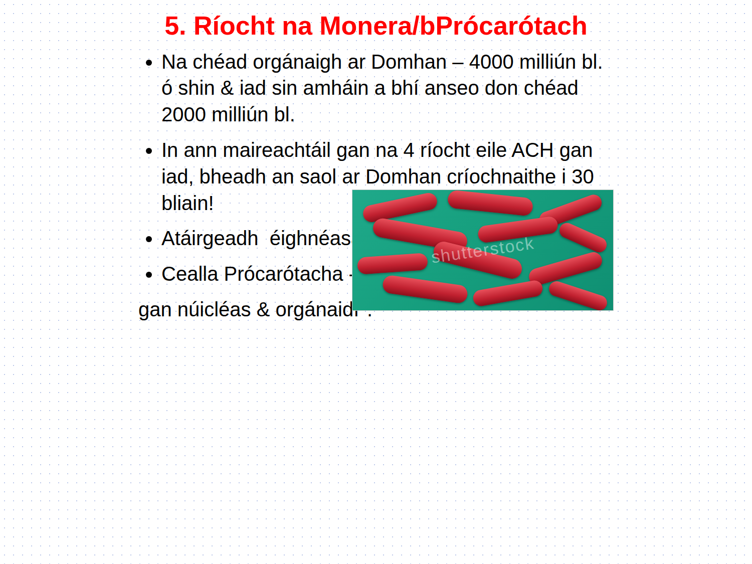5. Ríocht na Monera/bPrócarótach
Na chéad orgánaigh ar Domhan – 4000 milliún bl. ó shin & iad sin amháin a bhí anseo don chéad 2000 milliún bl.
In ann maireachtáil gan na 4 ríocht eile ACH gan iad, bheadh an saol ar Domhan críochnaithe i 30 bliain!
Atáirgeadh éighnéasach
Cealla Prócarótacha -
gan núicléas & orgánaidí*.
shutterstock